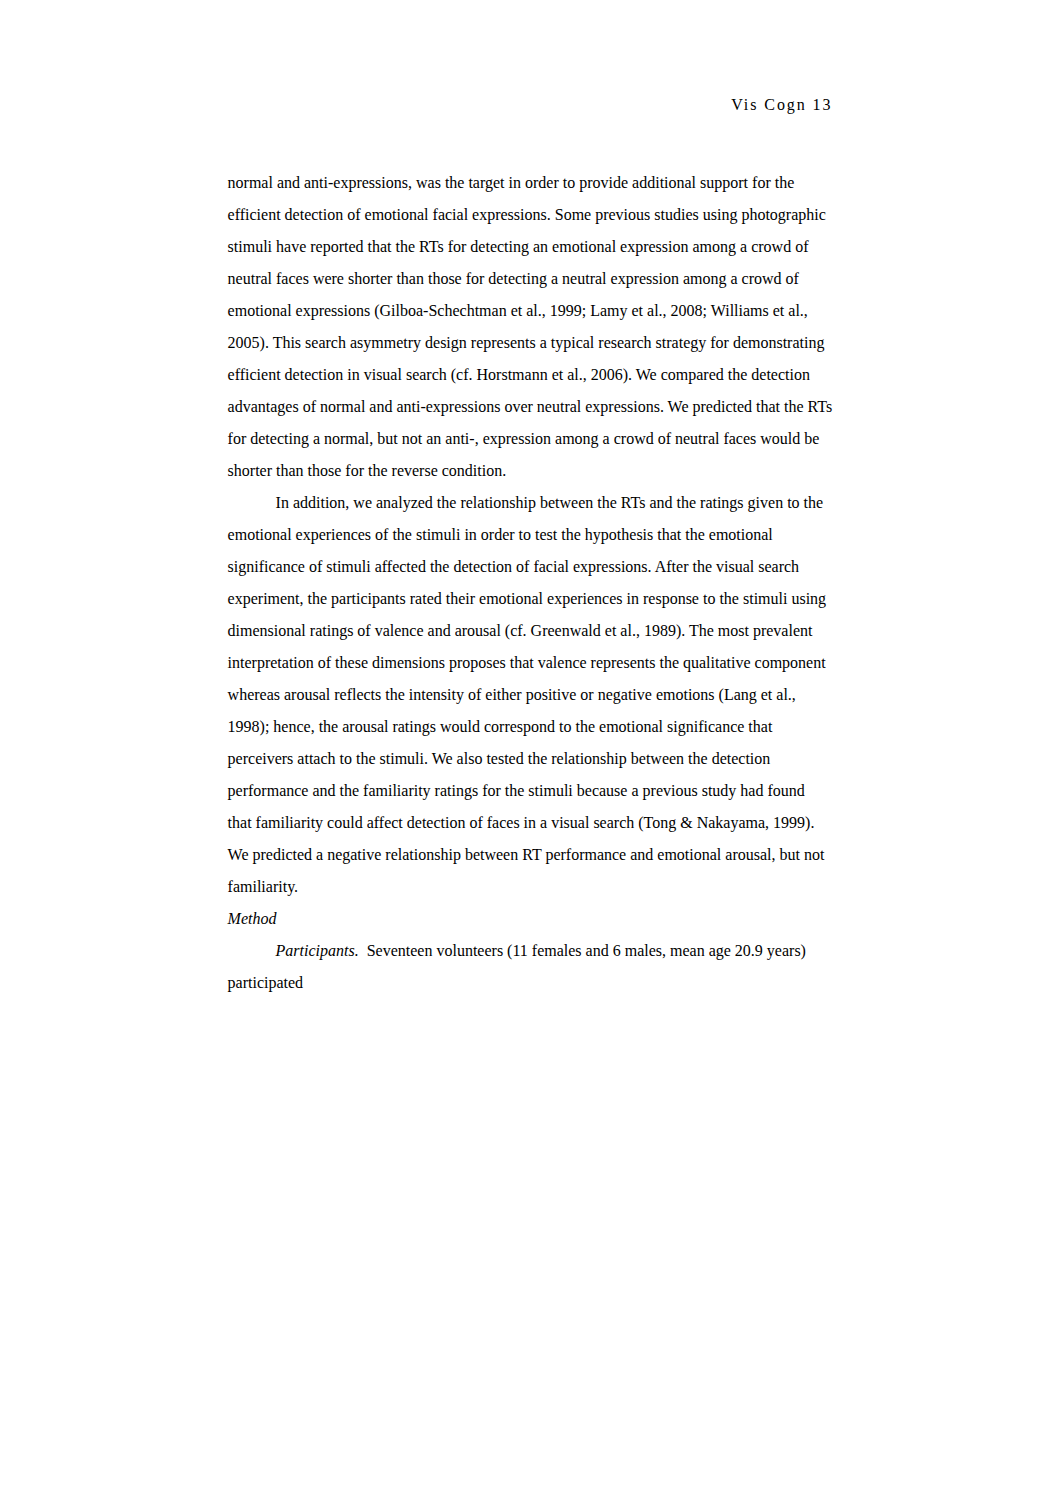Vis Cogn 13
normal and anti-expressions, was the target in order to provide additional support for the efficient detection of emotional facial expressions. Some previous studies using photographic stimuli have reported that the RTs for detecting an emotional expression among a crowd of neutral faces were shorter than those for detecting a neutral expression among a crowd of emotional expressions (Gilboa-Schechtman et al., 1999; Lamy et al., 2008; Williams et al., 2005). This search asymmetry design represents a typical research strategy for demonstrating efficient detection in visual search (cf. Horstmann et al., 2006). We compared the detection advantages of normal and anti-expressions over neutral expressions. We predicted that the RTs for detecting a normal, but not an anti-, expression among a crowd of neutral faces would be shorter than those for the reverse condition.
In addition, we analyzed the relationship between the RTs and the ratings given to the emotional experiences of the stimuli in order to test the hypothesis that the emotional significance of stimuli affected the detection of facial expressions. After the visual search experiment, the participants rated their emotional experiences in response to the stimuli using dimensional ratings of valence and arousal (cf. Greenwald et al., 1989). The most prevalent interpretation of these dimensions proposes that valence represents the qualitative component whereas arousal reflects the intensity of either positive or negative emotions (Lang et al., 1998); hence, the arousal ratings would correspond to the emotional significance that perceivers attach to the stimuli. We also tested the relationship between the detection performance and the familiarity ratings for the stimuli because a previous study had found that familiarity could affect detection of faces in a visual search (Tong & Nakayama, 1999). We predicted a negative relationship between RT performance and emotional arousal, but not familiarity.
Method
Participants. Seventeen volunteers (11 females and 6 males, mean age 20.9 years) participated